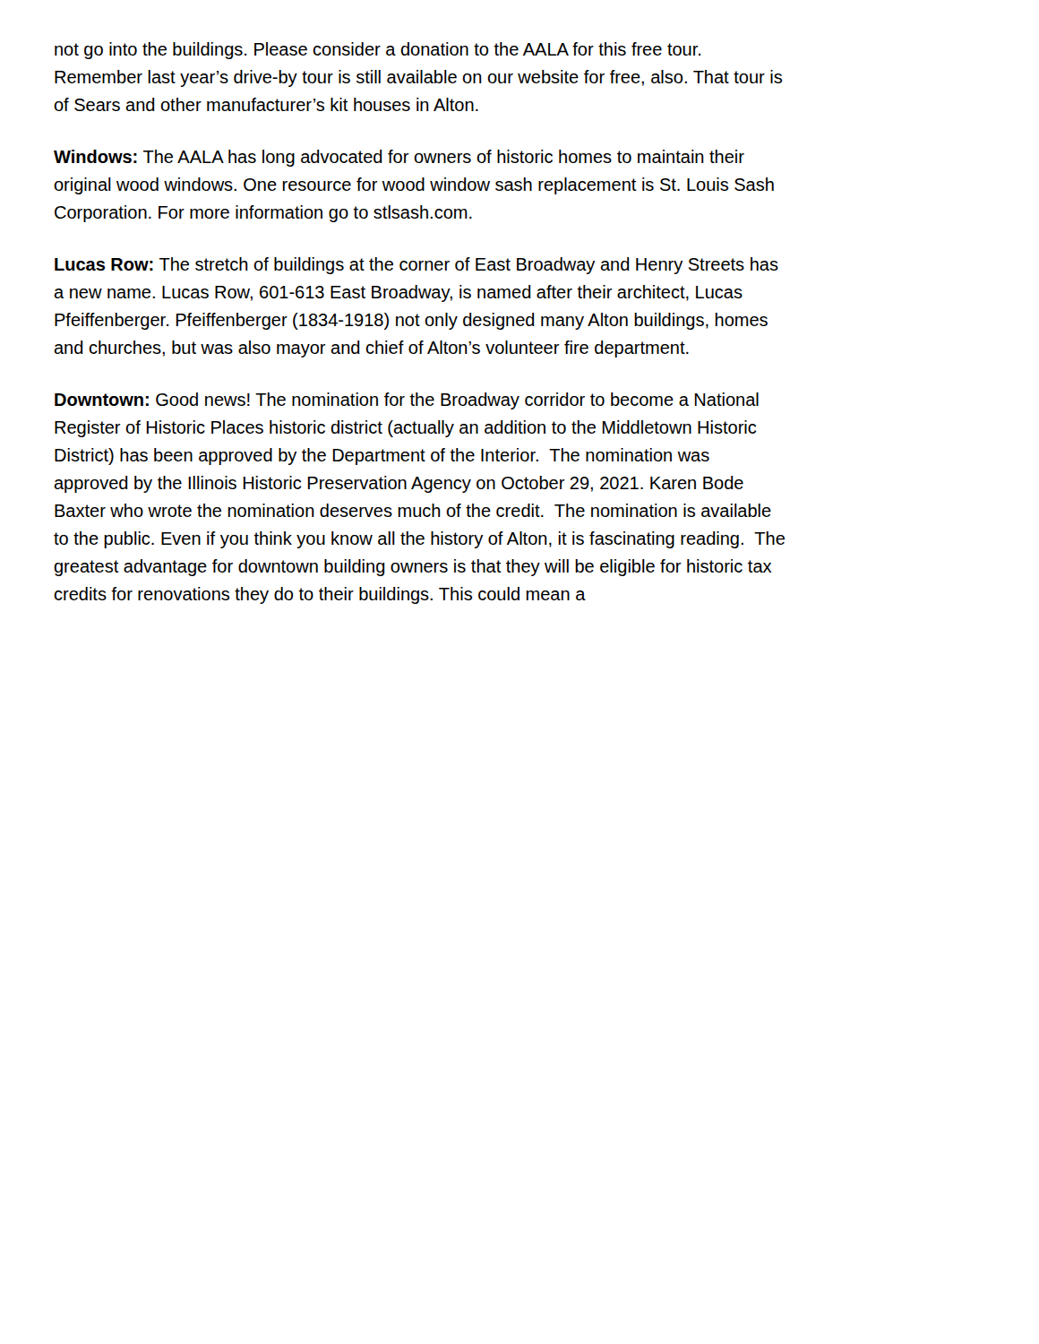not go into the buildings. Please consider a donation to the AALA for this free tour. Remember last year’s drive-by tour is still available on our website for free, also. That tour is of Sears and other manufacturer’s kit houses in Alton.
Windows: The AALA has long advocated for owners of historic homes to maintain their original wood windows. One resource for wood window sash replacement is St. Louis Sash Corporation. For more information go to stlsash.com.
Lucas Row: The stretch of buildings at the corner of East Broadway and Henry Streets has a new name. Lucas Row, 601-613 East Broadway, is named after their architect, Lucas Pfeiffenberger. Pfeiffenberger (1834-1918) not only designed many Alton buildings, homes and churches, but was also mayor and chief of Alton’s volunteer fire department.
Downtown: Good news! The nomination for the Broadway corridor to become a National Register of Historic Places historic district (actually an addition to the Middletown Historic District) has been approved by the Department of the Interior. The nomination was approved by the Illinois Historic Preservation Agency on October 29, 2021. Karen Bode Baxter who wrote the nomination deserves much of the credit. The nomination is available to the public. Even if you think you know all the history of Alton, it is fascinating reading. The greatest advantage for downtown building owners is that they will be eligible for historic tax credits for renovations they do to their buildings. This could mean a